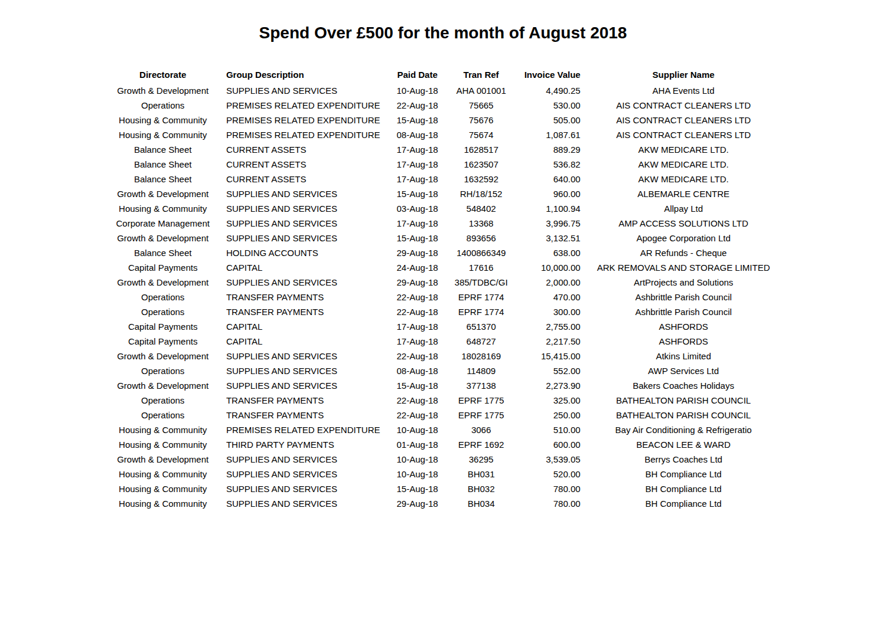Spend Over £500 for the month of August 2018
| Directorate | Group Description | Paid Date | Tran Ref | Invoice Value | Supplier Name |
| --- | --- | --- | --- | --- | --- |
| Growth & Development | SUPPLIES AND SERVICES | 10-Aug-18 | AHA 001001 | 4,490.25 | AHA Events Ltd |
| Operations | PREMISES RELATED EXPENDITURE | 22-Aug-18 | 75665 | 530.00 | AIS CONTRACT CLEANERS LTD |
| Housing & Community | PREMISES RELATED EXPENDITURE | 15-Aug-18 | 75676 | 505.00 | AIS CONTRACT CLEANERS LTD |
| Housing & Community | PREMISES RELATED EXPENDITURE | 08-Aug-18 | 75674 | 1,087.61 | AIS CONTRACT CLEANERS LTD |
| Balance Sheet | CURRENT ASSETS | 17-Aug-18 | 1628517 | 889.29 | AKW MEDICARE LTD. |
| Balance Sheet | CURRENT ASSETS | 17-Aug-18 | 1623507 | 536.82 | AKW MEDICARE LTD. |
| Balance Sheet | CURRENT ASSETS | 17-Aug-18 | 1632592 | 640.00 | AKW MEDICARE LTD. |
| Growth & Development | SUPPLIES AND SERVICES | 15-Aug-18 | RH/18/152 | 960.00 | ALBEMARLE CENTRE |
| Housing & Community | SUPPLIES AND SERVICES | 03-Aug-18 | 548402 | 1,100.94 | Allpay Ltd |
| Corporate Management | SUPPLIES AND SERVICES | 17-Aug-18 | 13368 | 3,996.75 | AMP ACCESS SOLUTIONS LTD |
| Growth & Development | SUPPLIES AND SERVICES | 15-Aug-18 | 893656 | 3,132.51 | Apogee Corporation Ltd |
| Balance Sheet | HOLDING ACCOUNTS | 29-Aug-18 | 1400866349 | 638.00 | AR Refunds - Cheque |
| Capital Payments | CAPITAL | 24-Aug-18 | 17616 | 10,000.00 | ARK REMOVALS AND STORAGE LIMITED |
| Growth & Development | SUPPLIES AND SERVICES | 29-Aug-18 | 385/TDBC/GI | 2,000.00 | ArtProjects and Solutions |
| Operations | TRANSFER PAYMENTS | 22-Aug-18 | EPRF 1774 | 470.00 | Ashbrittle Parish Council |
| Operations | TRANSFER PAYMENTS | 22-Aug-18 | EPRF 1774 | 300.00 | Ashbrittle Parish Council |
| Capital Payments | CAPITAL | 17-Aug-18 | 651370 | 2,755.00 | ASHFORDS |
| Capital Payments | CAPITAL | 17-Aug-18 | 648727 | 2,217.50 | ASHFORDS |
| Growth & Development | SUPPLIES AND SERVICES | 22-Aug-18 | 18028169 | 15,415.00 | Atkins Limited |
| Operations | SUPPLIES AND SERVICES | 08-Aug-18 | 114809 | 552.00 | AWP Services Ltd |
| Growth & Development | SUPPLIES AND SERVICES | 15-Aug-18 | 377138 | 2,273.90 | Bakers Coaches Holidays |
| Operations | TRANSFER PAYMENTS | 22-Aug-18 | EPRF 1775 | 325.00 | BATHEALTON PARISH COUNCIL |
| Operations | TRANSFER PAYMENTS | 22-Aug-18 | EPRF 1775 | 250.00 | BATHEALTON PARISH COUNCIL |
| Housing & Community | PREMISES RELATED EXPENDITURE | 10-Aug-18 | 3066 | 510.00 | Bay Air Conditioning & Refrigeratio |
| Housing & Community | THIRD PARTY PAYMENTS | 01-Aug-18 | EPRF 1692 | 600.00 | BEACON LEE & WARD |
| Growth & Development | SUPPLIES AND SERVICES | 10-Aug-18 | 36295 | 3,539.05 | Berrys Coaches Ltd |
| Housing & Community | SUPPLIES AND SERVICES | 10-Aug-18 | BH031 | 520.00 | BH Compliance Ltd |
| Housing & Community | SUPPLIES AND SERVICES | 15-Aug-18 | BH032 | 780.00 | BH Compliance Ltd |
| Housing & Community | SUPPLIES AND SERVICES | 29-Aug-18 | BH034 | 780.00 | BH Compliance Ltd |